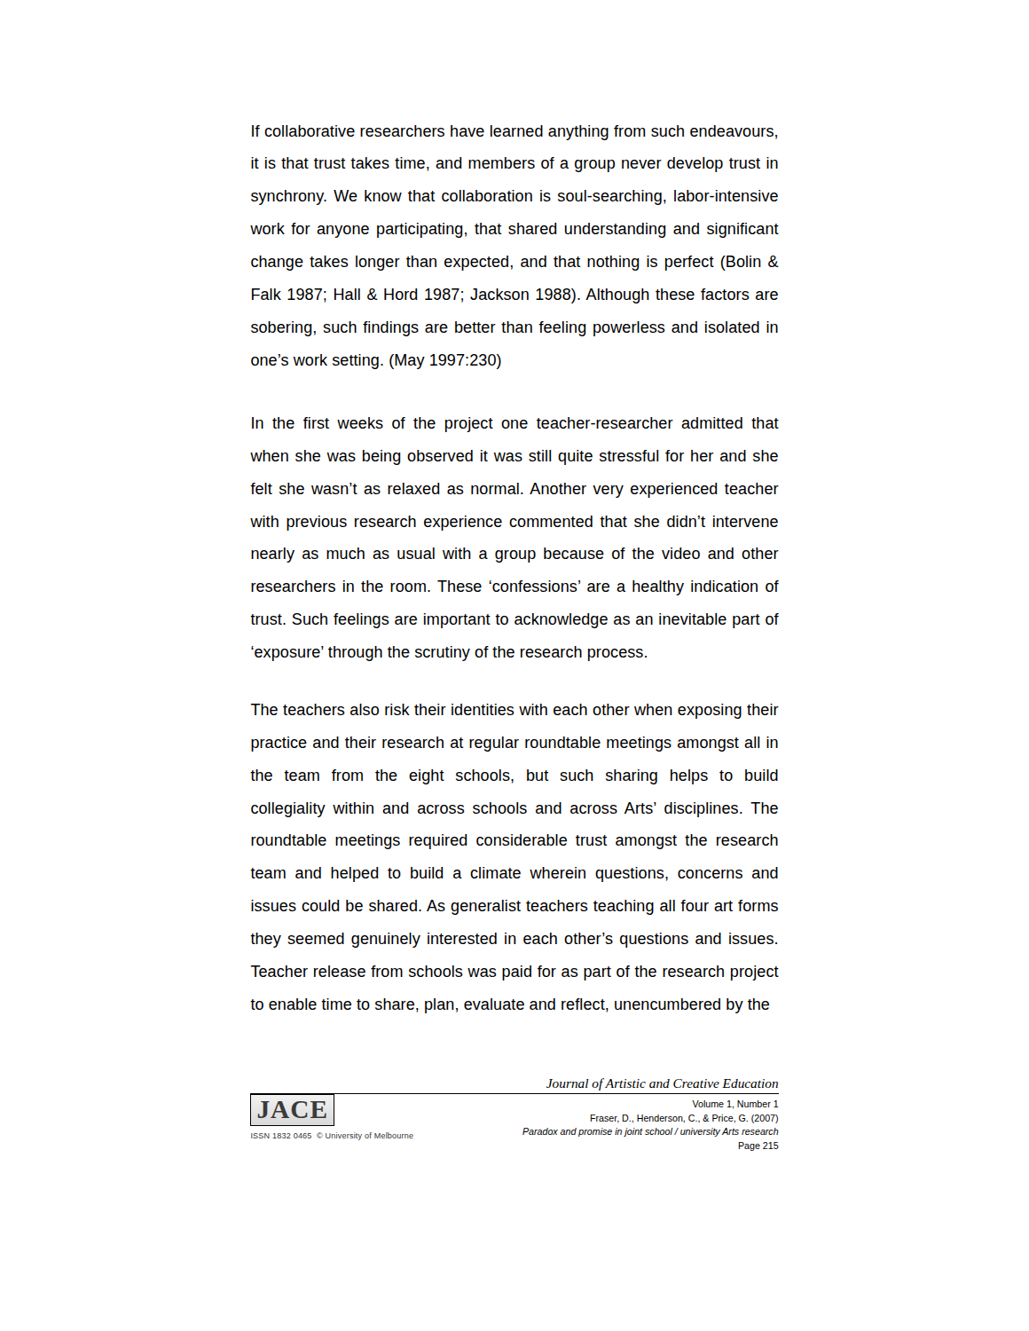If collaborative researchers have learned anything from such endeavours, it is that trust takes time, and members of a group never develop trust in synchrony. We know that collaboration is soul-searching, labor-intensive work for anyone participating, that shared understanding and significant change takes longer than expected, and that nothing is perfect (Bolin & Falk 1987; Hall & Hord 1987; Jackson 1988). Although these factors are sobering, such findings are better than feeling powerless and isolated in one’s work setting. (May 1997:230)
In the first weeks of the project one teacher-researcher admitted that when she was being observed it was still quite stressful for her and she felt she wasn’t as relaxed as normal. Another very experienced teacher with previous research experience commented that she didn’t intervene nearly as much as usual with a group because of the video and other researchers in the room. These ‘confessions’ are a healthy indication of trust. Such feelings are important to acknowledge as an inevitable part of ‘exposure’ through the scrutiny of the research process.
The teachers also risk their identities with each other when exposing their practice and their research at regular roundtable meetings amongst all in the team from the eight schools, but such sharing helps to build collegiality within and across schools and across Arts’ disciplines. The roundtable meetings required considerable trust amongst the research team and helped to build a climate wherein questions, concerns and issues could be shared. As generalist teachers teaching all four art forms they seemed genuinely interested in each other’s questions and issues. Teacher release from schools was paid for as part of the research project to enable time to share, plan, evaluate and reflect, unencumbered by the
Journal of Artistic and Creative Education
JACE
ISSN 1832 0465 © University of Melbourne
Volume 1, Number 1
Fraser, D., Henderson, C., & Price, G. (2007)
Paradox and promise in joint school / university Arts research
Page 215